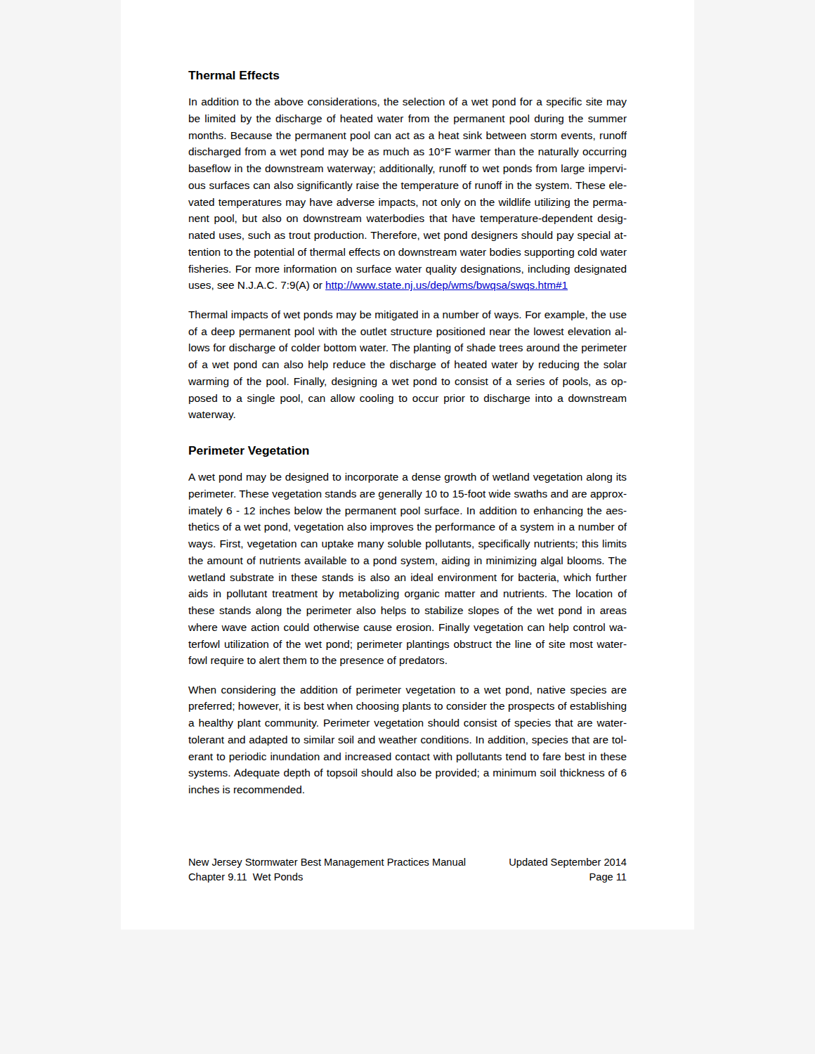Thermal Effects
In addition to the above considerations, the selection of a wet pond for a specific site may be limited by the discharge of heated water from the permanent pool during the summer months. Because the permanent pool can act as a heat sink between storm events, runoff discharged from a wet pond may be as much as 10°F warmer than the naturally occurring baseflow in the downstream waterway; additionally, runoff to wet ponds from large impervious surfaces can also significantly raise the temperature of runoff in the system. These elevated temperatures may have adverse impacts, not only on the wildlife utilizing the permanent pool, but also on downstream waterbodies that have temperature-dependent designated uses, such as trout production. Therefore, wet pond designers should pay special attention to the potential of thermal effects on downstream water bodies supporting cold water fisheries. For more information on surface water quality designations, including designated uses, see N.J.A.C. 7:9(A) or http://www.state.nj.us/dep/wms/bwqsa/swqs.htm#1
Thermal impacts of wet ponds may be mitigated in a number of ways. For example, the use of a deep permanent pool with the outlet structure positioned near the lowest elevation allows for discharge of colder bottom water. The planting of shade trees around the perimeter of a wet pond can also help reduce the discharge of heated water by reducing the solar warming of the pool. Finally, designing a wet pond to consist of a series of pools, as opposed to a single pool, can allow cooling to occur prior to discharge into a downstream waterway.
Perimeter Vegetation
A wet pond may be designed to incorporate a dense growth of wetland vegetation along its perimeter. These vegetation stands are generally 10 to 15-foot wide swaths and are approximately 6 - 12 inches below the permanent pool surface. In addition to enhancing the aesthetics of a wet pond, vegetation also improves the performance of a system in a number of ways. First, vegetation can uptake many soluble pollutants, specifically nutrients; this limits the amount of nutrients available to a pond system, aiding in minimizing algal blooms. The wetland substrate in these stands is also an ideal environment for bacteria, which further aids in pollutant treatment by metabolizing organic matter and nutrients. The location of these stands along the perimeter also helps to stabilize slopes of the wet pond in areas where wave action could otherwise cause erosion. Finally vegetation can help control waterfowl utilization of the wet pond; perimeter plantings obstruct the line of site most waterfowl require to alert them to the presence of predators.
When considering the addition of perimeter vegetation to a wet pond, native species are preferred; however, it is best when choosing plants to consider the prospects of establishing a healthy plant community. Perimeter vegetation should consist of species that are water-tolerant and adapted to similar soil and weather conditions. In addition, species that are tolerant to periodic inundation and increased contact with pollutants tend to fare best in these systems. Adequate depth of topsoil should also be provided; a minimum soil thickness of 6 inches is recommended.
New Jersey Stormwater Best Management Practices Manual Updated September 2014
Chapter 9.11 Wet Ponds Page 11